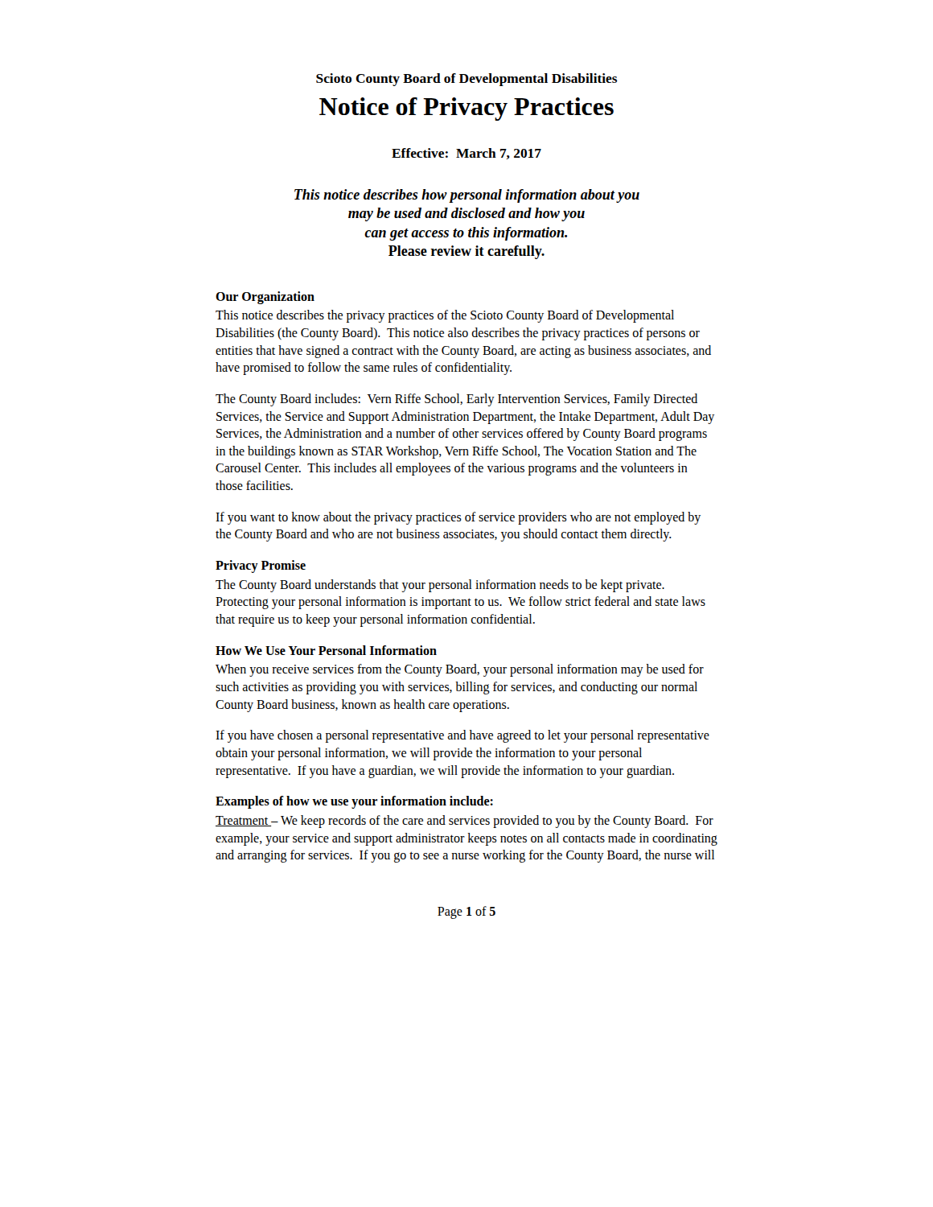Scioto County Board of Developmental Disabilities
Notice of Privacy Practices
Effective: March 7, 2017
This notice describes how personal information about you
may be used and disclosed and how you
can get access to this information.
Please review it carefully.
Our Organization
This notice describes the privacy practices of the Scioto County Board of Developmental Disabilities (the County Board). This notice also describes the privacy practices of persons or entities that have signed a contract with the County Board, are acting as business associates, and have promised to follow the same rules of confidentiality.
The County Board includes: Vern Riffe School, Early Intervention Services, Family Directed Services, the Service and Support Administration Department, the Intake Department, Adult Day Services, the Administration and a number of other services offered by County Board programs in the buildings known as STAR Workshop, Vern Riffe School, The Vocation Station and The Carousel Center. This includes all employees of the various programs and the volunteers in those facilities.
If you want to know about the privacy practices of service providers who are not employed by the County Board and who are not business associates, you should contact them directly.
Privacy Promise
The County Board understands that your personal information needs to be kept private. Protecting your personal information is important to us. We follow strict federal and state laws that require us to keep your personal information confidential.
How We Use Your Personal Information
When you receive services from the County Board, your personal information may be used for such activities as providing you with services, billing for services, and conducting our normal County Board business, known as health care operations.
If you have chosen a personal representative and have agreed to let your personal representative obtain your personal information, we will provide the information to your personal representative. If you have a guardian, we will provide the information to your guardian.
Examples of how we use your information include:
Treatment – We keep records of the care and services provided to you by the County Board. For example, your service and support administrator keeps notes on all contacts made in coordinating and arranging for services. If you go to see a nurse working for the County Board, the nurse will
Page 1 of 5